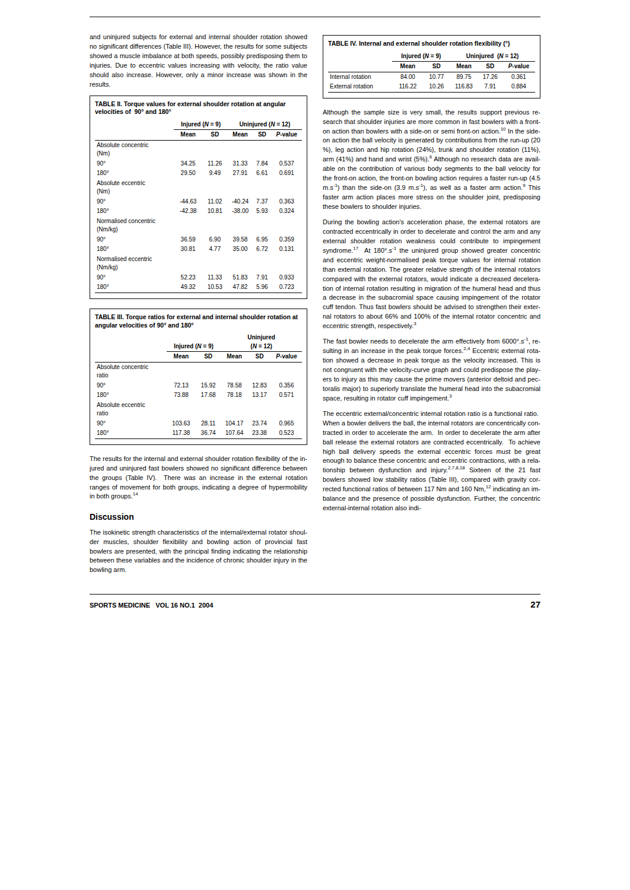and uninjured subjects for external and internal shoulder rotation showed no significant differences (Table III). However, the results for some subjects showed a muscle imbalance at both speeds, possibly predisposing them to injuries. Due to eccentric values increasing with velocity, the ratio value should also increase. However, only a minor increase was shown in the results.
TABLE II. Torque values for external shoulder rotation at angular velocities of 90° and 180°
| | Injured ( N = 9) | Uninjured ( N = 12) |
| | Mean | SD | Mean | SD | P -value |
| Absolute concentric (Nm) | | | | | |
| 90° | 34.25 | 11.26 | 31.33 | 7.84 | 0.537 |
| 180° | 29.50 | 9.49 | 27.91 | 6.61 | 0.691 |
| Absolute eccentric (Nm) | | | | | |
| 90° | -44.63 | 11.02 | -40.24 | 7.37 | 0.363 |
| 180° | -42.38 | 10.81 | -38.00 | 5.93 | 0.324 |
| Normalised concentric (Nm/kg) | | | | | |
| 90° | 36.59 | 6.90 | 39.58 | 6.95 | 0.359 |
| 180° | 30.81 | 4.77 | 35.00 | 6.72 | 0.131 |
| Normalised eccentric (Nm/kg) | | | | | |
| 90° | 52.23 | 11.33 | 51.83 | 7.91 | 0.933 |
| 180° | 49.32 | 10.53 | 47.82 | 5.96 | 0.723 |
TABLE III. Torque ratios for external and internal shoulder rotation at angular velocities of 90° and 180°
| | Injured ( N = 9) | Uninjured ( N = 12) |
| | Mean | SD | Mean | SD | P -value |
| Absolute concentric ratio | | | | | |
| 90° | 72.13 | 15.92 | 78.58 | 12.83 | 0.356 |
| 180° | 73.88 | 17.68 | 78.18 | 13.17 | 0.571 |
| Absolute eccentric ratio | | | | | |
| 90° | 103.63 | 28.11 | 104.17 | 23.74 | 0.965 |
| 180° | 117.38 | 36.74 | 107.64 | 23.38 | 0.523 |
The results for the internal and external shoulder rotation flexibility of the injured and uninjured fast bowlers showed no significant difference between the groups (Table IV). There was an increase in the external rotation ranges of movement for both groups, indicating a degree of hypermobility in both groups.14
Discussion
The isokinetic strength characteristics of the internal/external rotator shoulder muscles, shoulder flexibility and bowling action of provincial fast bowlers are presented, with the principal finding indicating the relationship between these variables and the incidence of chronic shoulder injury in the bowling arm.
TABLE IV. Internal and external shoulder rotation flexibility (°)
| | Injured ( N = 9) | Uninjured ( N = 12) |
| | Mean | SD | Mean | SD | P -value |
| Internal rotation | 84.00 | 10.77 | 89.75 | 17.26 | 0.361 |
| External rotation | 116.22 | 10.26 | 116.83 | 7.91 | 0.884 |
Although the sample size is very small, the results support previous research that shoulder injuries are more common in fast bowlers with a front-on action than bowlers with a side-on or semi front-on action.10 In the side-on action the ball velocity is generated by contributions from the run-up (20 %), leg action and hip rotation (24%), trunk and shoulder rotation (11%), arm (41%) and hand and wrist (5%).6 Although no research data are available on the contribution of various body segments to the ball velocity for the front-on action, the front-on bowling action requires a faster run-up (4.5 m.s-1) than the side-on (3.9 m.s-1), as well as a faster arm action.9 This faster arm action places more stress on the shoulder joint, predisposing these bowlers to shoulder injuries.
During the bowling action's acceleration phase, the external rotators are contracted eccentrically in order to decelerate and control the arm and any external shoulder rotation weakness could contribute to impingement syndrome.17 At 180°.s-1 the uninjured group showed greater concentric and eccentric weight-normalised peak torque values for internal rotation than external rotation. The greater relative strength of the internal rotators compared with the external rotators, would indicate a decreased deceleration of internal rotation resulting in migration of the humeral head and thus a decrease in the subacromial space causing impingement of the rotator cuff tendon. Thus fast bowlers should be advised to strengthen their external rotators to about 66% and 100% of the internal rotator concentric and eccentric strength, respectively.3
The fast bowler needs to decelerate the arm effectively from 6000°.s-1, resulting in an increase in the peak torque forces.2,4 Eccentric external rotation showed a decrease in peak torque as the velocity increased. This is not congruent with the velocity-curve graph and could predispose the players to injury as this may cause the prime movers (anterior deltoid and pectoralis major) to superiorly translate the humeral head into the subacromial space, resulting in rotator cuff impingement.3
The eccentric external/concentric internal rotation ratio is a functional ratio. When a bowler delivers the ball, the internal rotators are concentrically contracted in order to accelerate the arm. In order to decelerate the arm after ball release the external rotators are contracted eccentrically. To achieve high ball delivery speeds the external eccentric forces must be great enough to balance these concentric and eccentric contractions, with a relationship between dysfunction and injury.2,7,8,18 Sixteen of the 21 fast bowlers showed low stability ratios (Table III), compared with gravity corrected functional ratios of between 117 Nm and 160 Nm,12 indicating an imbalance and the presence of possible dysfunction. Further, the concentric external-internal rotation also indi-
SPORTS MEDICINE VOL 16 NO.1 2004
27